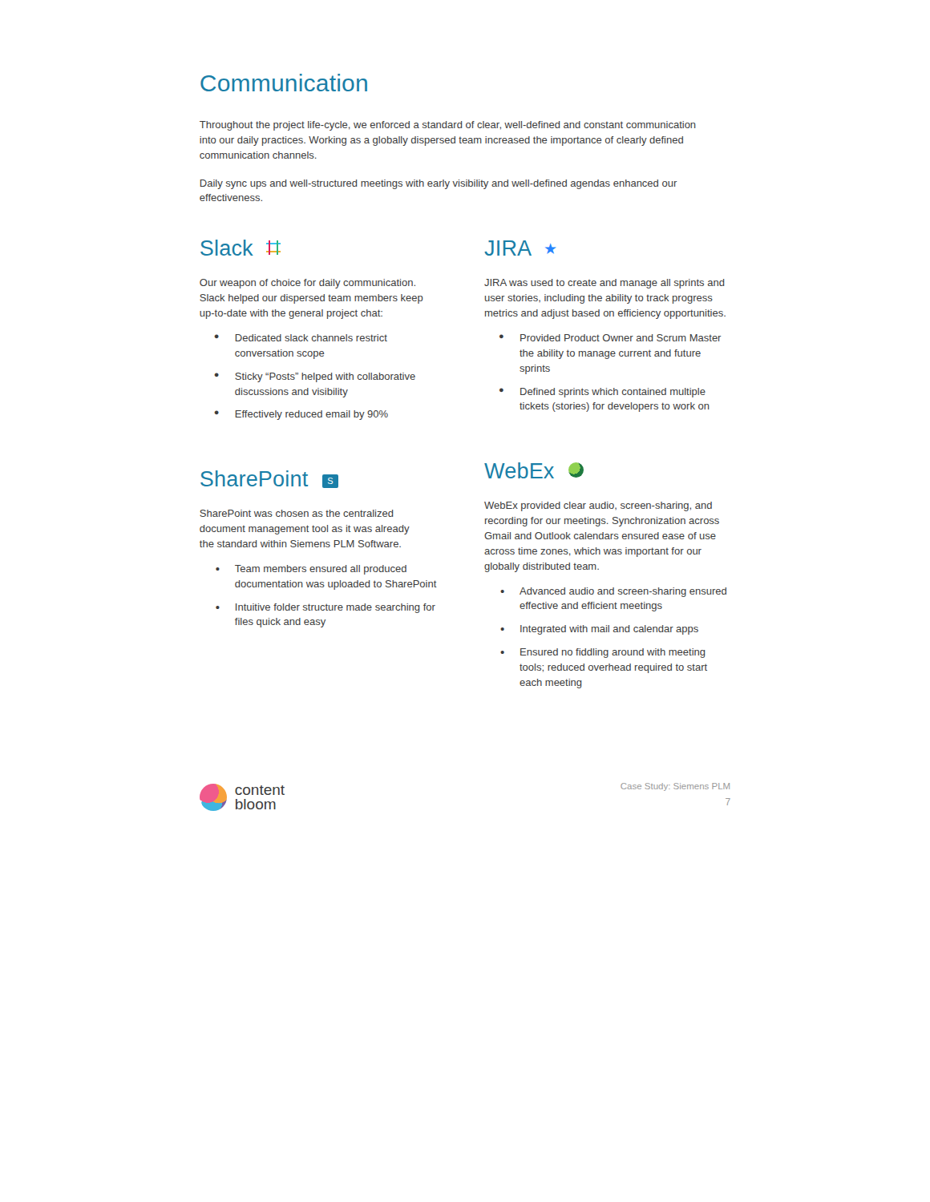Communication
Throughout the project life-cycle, we enforced a standard of clear, well-defined and constant communication into our daily practices. Working as a globally dispersed team increased the importance of clearly defined communication channels.
Daily sync ups and well-structured meetings with early visibility and well-defined agendas enhanced our effectiveness.
Slack
Our weapon of choice for daily communication.
Slack helped our dispersed team members keep
up-to-date with the general project chat:
Dedicated slack channels restrict conversation scope
Sticky “Posts” helped with collaborative discussions and visibility
Effectively reduced email by 90%
SharePoint S
SharePoint was chosen as the centralized
document management tool as it was already
the standard within Siemens PLM Software.
Team members ensured all produced documentation was uploaded to SharePoint
Intuitive folder structure made searching for files quick and easy
JIRA ★
JIRA was used to create and manage all sprints and user stories, including the ability to track progress metrics and adjust based on efficiency opportunities.
Provided Product Owner and Scrum Master the ability to manage current and future sprints
Defined sprints which contained multiple tickets (stories) for developers to work on
WebEx
WebEx provided clear audio, screen-sharing, and recording for our meetings. Synchronization across Gmail and Outlook calendars ensured ease of use across time zones, which was important for our globally distributed team.
Advanced audio and screen-sharing ensured effective and efficient meetings
Integrated with mail and calendar apps
Ensured no fiddling around with meeting tools; reduced overhead required to start each meeting
content
bloom
Case Study: Siemens PLM
7